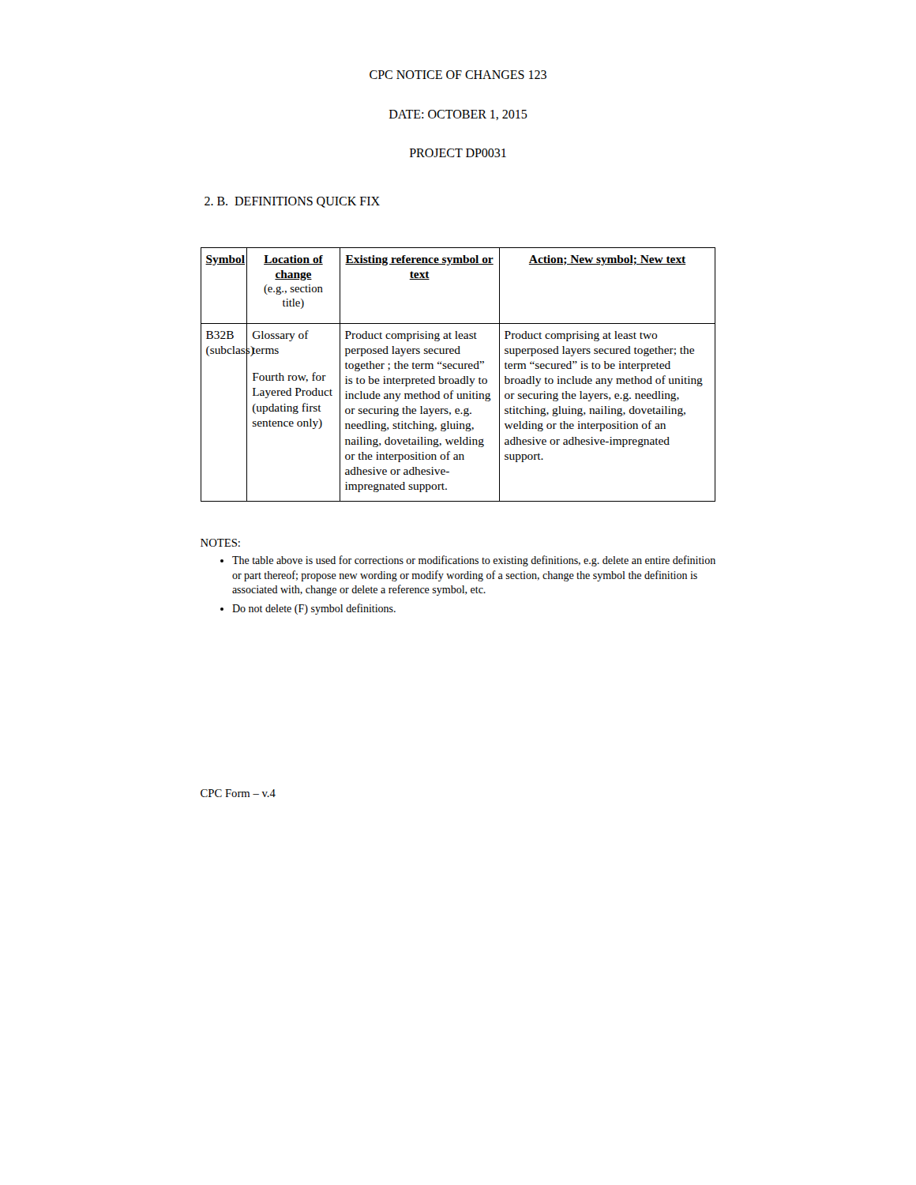CPC NOTICE OF CHANGES 123
DATE: OCTOBER 1, 2015
PROJECT DP0031
2. B. DEFINITIONS QUICK FIX
| Symbol | Location of change (e.g., section title) | Existing reference symbol or text | Action; New symbol; New text |
| --- | --- | --- | --- |
| B32B (subclass) | Glossary of terms Fourth row, for Layered Product (updating first sentence only) | Product comprising at least perposed layers secured together ; the term “secured” is to be interpreted broadly to include any method of uniting or securing the layers, e.g. needling, stitching, gluing, nailing, dovetailing, welding or the interposition of an adhesive or adhesive-impregnated support. | Product comprising at least two superposed layers secured together; the term “secured” is to be interpreted broadly to include any method of uniting or securing the layers, e.g. needling, stitching, gluing, nailing, dovetailing, welding or the interposition of an adhesive or adhesive-impregnated support. |
NOTES:
The table above is used for corrections or modifications to existing definitions, e.g. delete an entire definition or part thereof; propose new wording or modify wording of a section, change the symbol the definition is associated with, change or delete a reference symbol, etc.
Do not delete (F) symbol definitions.
CPC Form – v.4